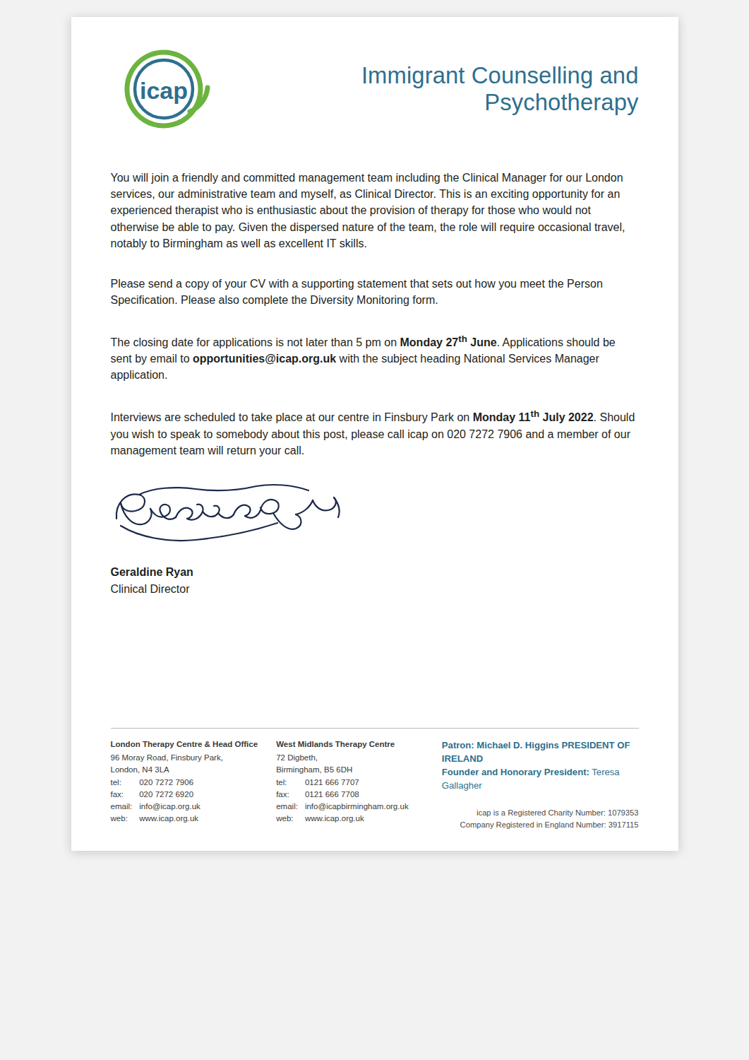icap
Immigrant Counselling and Psychotherapy
You will join a friendly and committed management team including the Clinical Manager for our London services, our administrative team and myself, as Clinical Director. This is an exciting opportunity for an experienced therapist who is enthusiastic about the provision of therapy for those who would not otherwise be able to pay. Given the dispersed nature of the team, the role will require occasional travel, notably to Birmingham as well as excellent IT skills.
Please send a copy of your CV with a supporting statement that sets out how you meet the Person Specification. Please also complete the Diversity Monitoring form.
The closing date for applications is not later than 5 pm on Monday 27th June. Applications should be sent by email to opportunities@icap.org.uk with the subject heading National Services Manager application.
Interviews are scheduled to take place at our centre in Finsbury Park on Monday 11th July 2022. Should you wish to speak to somebody about this post, please call icap on 020 7272 7906 and a member of our management team will return your call.
Geraldine Ryan Clinical Director
London Therapy Centre & Head Office
96 Moray Road, Finsbury Park,
London, N4 3LA
| tel: | 020 7272 7906 |
| fax: | 020 7272 6920 |
| email: | info@icap.org.uk |
| web: | www.icap.org.uk |
West Midlands Therapy Centre
72 Digbeth,
Birmingham, B5 6DH
| tel: | 0121 666 7707 |
| fax: | 0121 666 7708 |
| email: | info@icapbirmingham.org.uk |
| web: | www.icap.org.uk |
Patron: Michael D. Higgins PRESIDENT OF IRELAND
Founder and Honorary President: Teresa Gallagher
icap is a Registered Charity Number: 1079353
Company Registered in England Number: 3917115